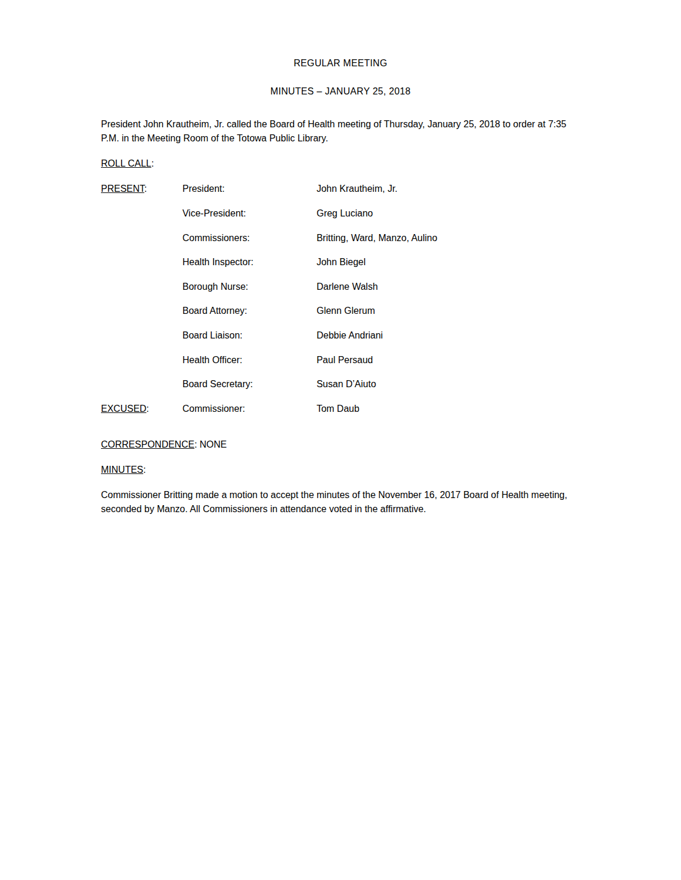REGULAR MEETING
MINUTES – JANUARY 25, 2018
President John Krautheim, Jr. called the Board of Health meeting of Thursday, January 25, 2018 to order at 7:35 P.M. in the Meeting Room of the Totowa Public Library.
ROLL CALL:
| PRESENT : | President: | John Krautheim, Jr. |
| | Vice-President: | Greg Luciano |
| | Commissioners: | Britting, Ward, Manzo, Aulino |
| | Health Inspector: | John Biegel |
| | Borough Nurse: | Darlene Walsh |
| | Board Attorney: | Glenn Glerum |
| | Board Liaison: | Debbie Andriani |
| | Health Officer: | Paul Persaud |
| | Board Secretary: | Susan D’Aiuto |
| EXCUSED : | Commissioner: | Tom Daub |
CORRESPONDENCE: NONE
MINUTES:
Commissioner Britting made a motion to accept the minutes of the November 16, 2017 Board of Health meeting, seconded by Manzo. All Commissioners in attendance voted in the affirmative.